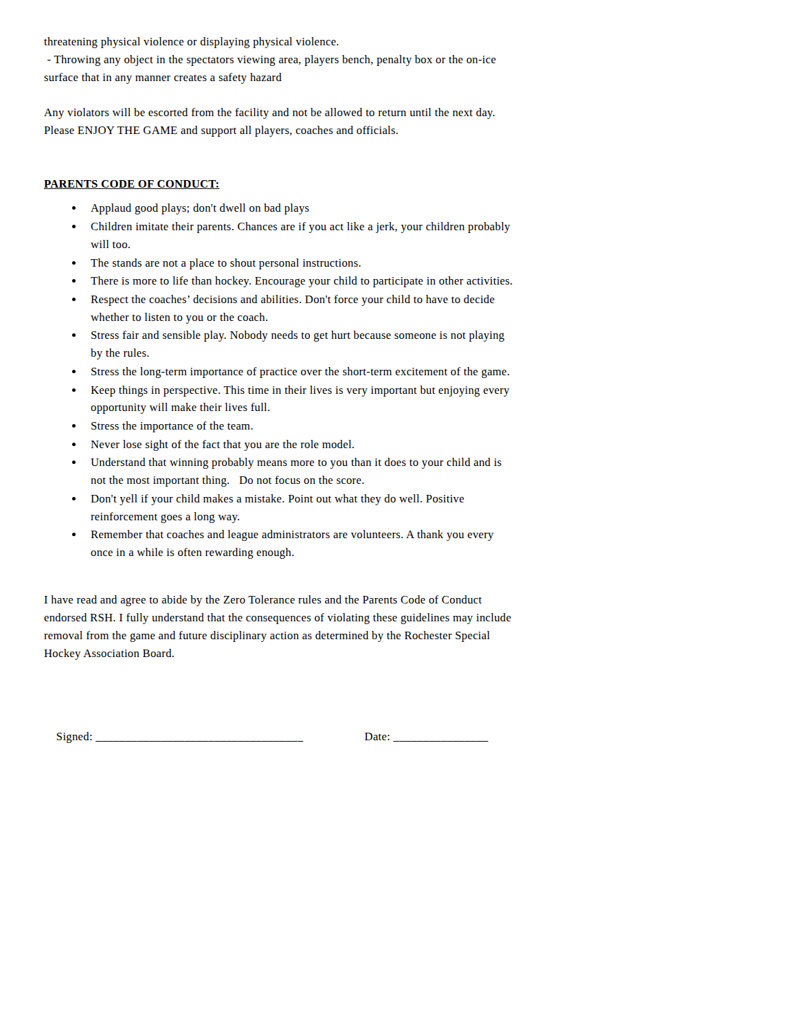threatening physical violence or displaying physical violence.
- Throwing any object in the spectators viewing area, players bench, penalty box or the on‑ice surface that in any manner creates a safety hazard
Any violators will be escorted from the facility and not be allowed to return until the next day. Please ENJOY THE GAME and support all players, coaches and officials.
PARENTS CODE OF CONDUCT:
Applaud good plays; don't dwell on bad plays
Children imitate their parents. Chances are if you act like a jerk, your children probably will too.
The stands are not a place to shout personal instructions.
There is more to life than hockey. Encourage your child to participate in other activities.
Respect the coaches’ decisions and abilities. Don't force your child to have to decide whether to listen to you or the coach.
Stress fair and sensible play. Nobody needs to get hurt because someone is not playing by the rules.
Stress the long-term importance of practice over the short-term excitement of the game.
Keep things in perspective. This time in their lives is very important but enjoying every opportunity will make their lives full.
Stress the importance of the team.
Never lose sight of the fact that you are the role model.
Understand that winning probably means more to you than it does to your child and is not the most important thing. Do not focus on the score.
Don't yell if your child makes a mistake. Point out what they do well. Positive reinforcement goes a long way.
Remember that coaches and league administrators are volunteers. A thank you every once in a while is often rewarding enough.
I have read and agree to abide by the Zero Tolerance rules and the Parents Code of Conduct endorsed RSH. I fully understand that the consequences of violating these guidelines may include removal from the game and future disciplinary action as determined by the Rochester Special Hockey Association Board.
Signed: ___________________________________ Date: ________________